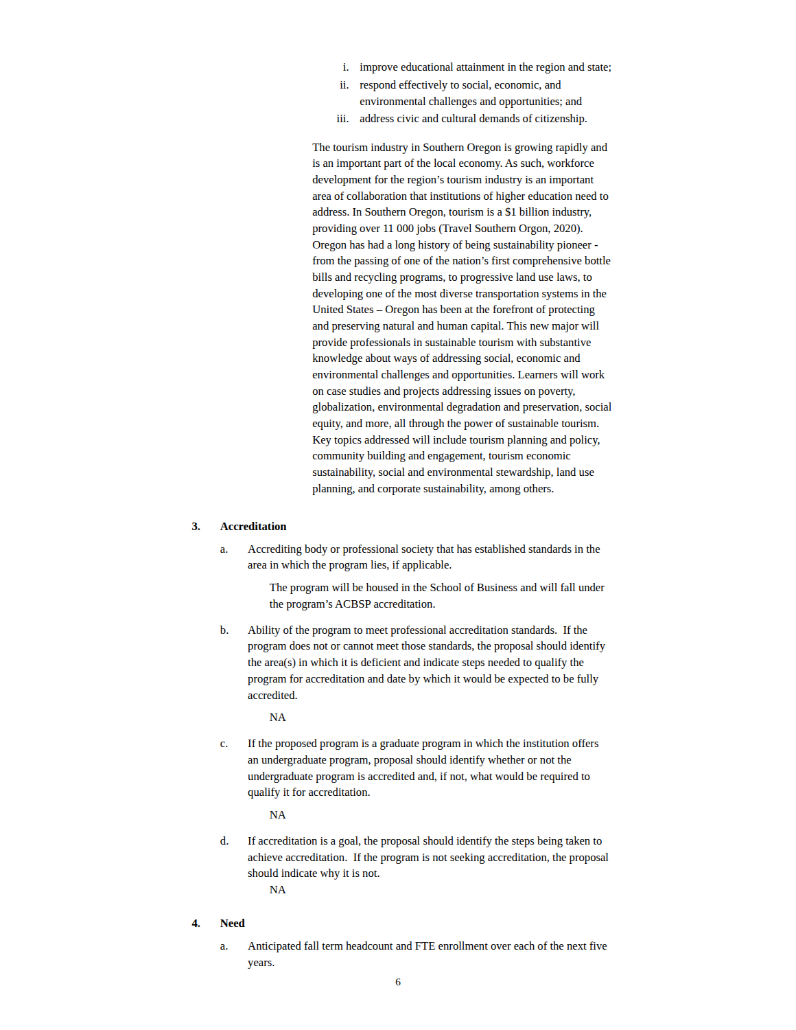improve educational attainment in the region and state;
respond effectively to social, economic, and environmental challenges and opportunities; and
address civic and cultural demands of citizenship.
The tourism industry in Southern Oregon is growing rapidly and is an important part of the local economy. As such, workforce development for the region’s tourism industry is an important area of collaboration that institutions of higher education need to address. In Southern Oregon, tourism is a $1 billion industry, providing over 11 000 jobs (Travel Southern Orgon, 2020). Oregon has had a long history of being sustainability pioneer - from the passing of one of the nation’s first comprehensive bottle bills and recycling programs, to progressive land use laws, to developing one of the most diverse transportation systems in the United States – Oregon has been at the forefront of protecting and preserving natural and human capital. This new major will provide professionals in sustainable tourism with substantive knowledge about ways of addressing social, economic and environmental challenges and opportunities. Learners will work on case studies and projects addressing issues on poverty, globalization, environmental degradation and preservation, social equity, and more, all through the power of sustainable tourism. Key topics addressed will include tourism planning and policy, community building and engagement, tourism economic sustainability, social and environmental stewardship, land use planning, and corporate sustainability, among others.
3. Accreditation
a. Accrediting body or professional society that has established standards in the area in which the program lies, if applicable.
The program will be housed in the School of Business and will fall under the program’s ACBSP accreditation.
b. Ability of the program to meet professional accreditation standards. If the program does not or cannot meet those standards, the proposal should identify the area(s) in which it is deficient and indicate steps needed to qualify the program for accreditation and date by which it would be expected to be fully accredited.
NA
c. If the proposed program is a graduate program in which the institution offers an undergraduate program, proposal should identify whether or not the undergraduate program is accredited and, if not, what would be required to qualify it for accreditation.
NA
d. If accreditation is a goal, the proposal should identify the steps being taken to achieve accreditation. If the program is not seeking accreditation, the proposal should indicate why it is not.
NA
4. Need
a. Anticipated fall term headcount and FTE enrollment over each of the next five years.
6